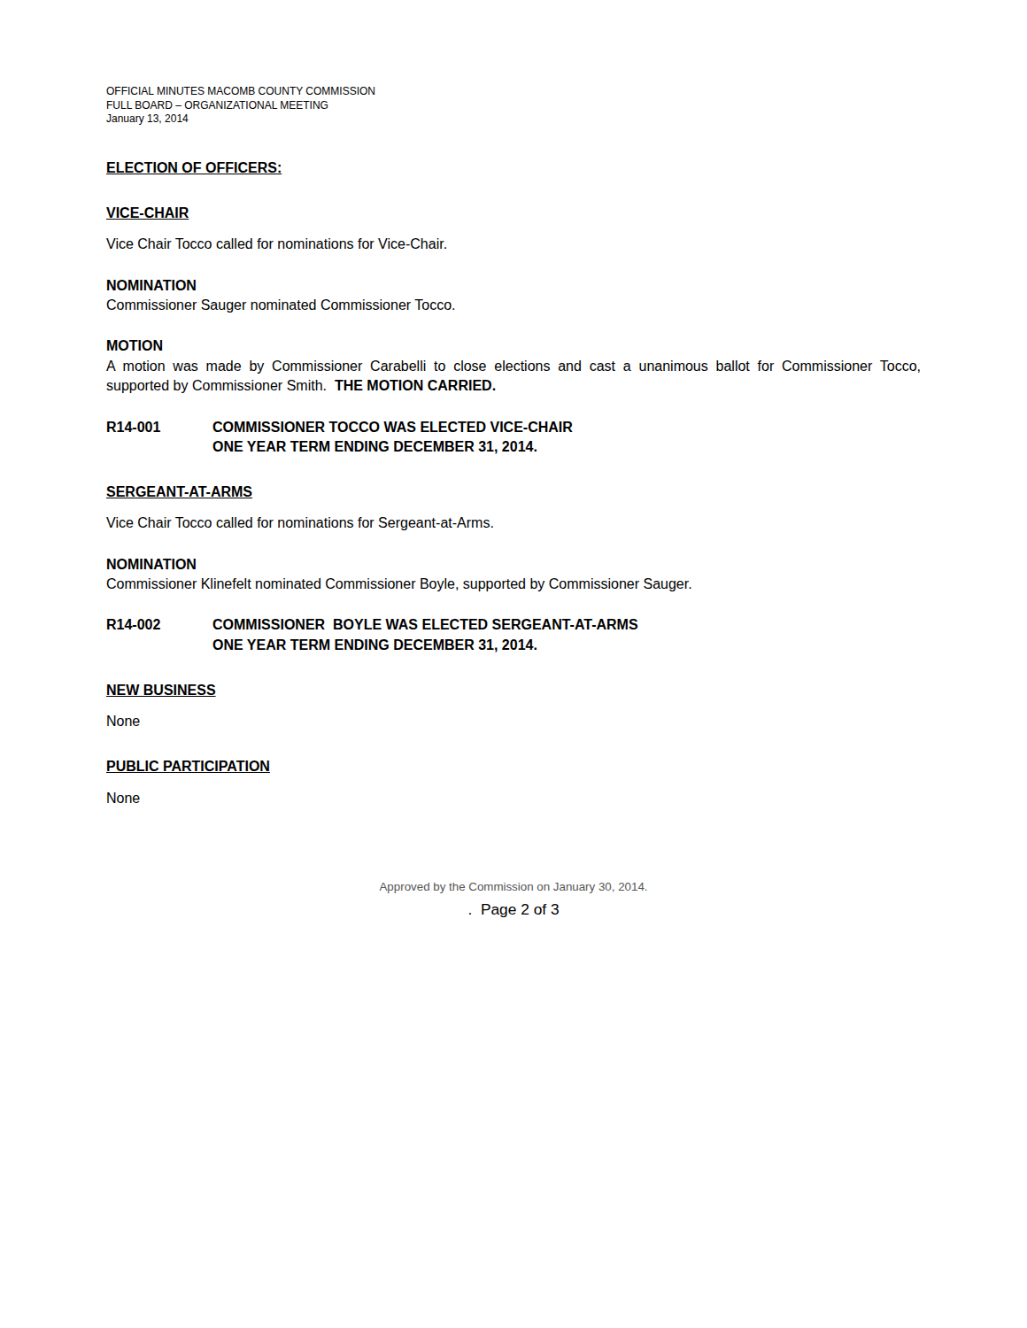OFFICIAL MINUTES MACOMB COUNTY COMMISSION
FULL BOARD – ORGANIZATIONAL MEETING
January 13, 2014
ELECTION OF OFFICERS:
VICE-CHAIR
Vice Chair Tocco called for nominations for Vice-Chair.
NOMINATION
Commissioner Sauger nominated Commissioner Tocco.
MOTION
A motion was made by Commissioner Carabelli to close elections and cast a unanimous ballot for Commissioner Tocco, supported by Commissioner Smith. THE MOTION CARRIED.
R14-001 COMMISSIONER TOCCO WAS ELECTED VICE-CHAIR ONE YEAR TERM ENDING DECEMBER 31, 2014.
SERGEANT-AT-ARMS
Vice Chair Tocco called for nominations for Sergeant-at-Arms.
NOMINATION
Commissioner Klinefelt nominated Commissioner Boyle, supported by Commissioner Sauger.
R14-002 COMMISSIONER BOYLE WAS ELECTED SERGEANT-AT-ARMS ONE YEAR TERM ENDING DECEMBER 31, 2014.
NEW BUSINESS
None
PUBLIC PARTICIPATION
None
Approved by the Commission on January 30, 2014.
. Page 2 of 3